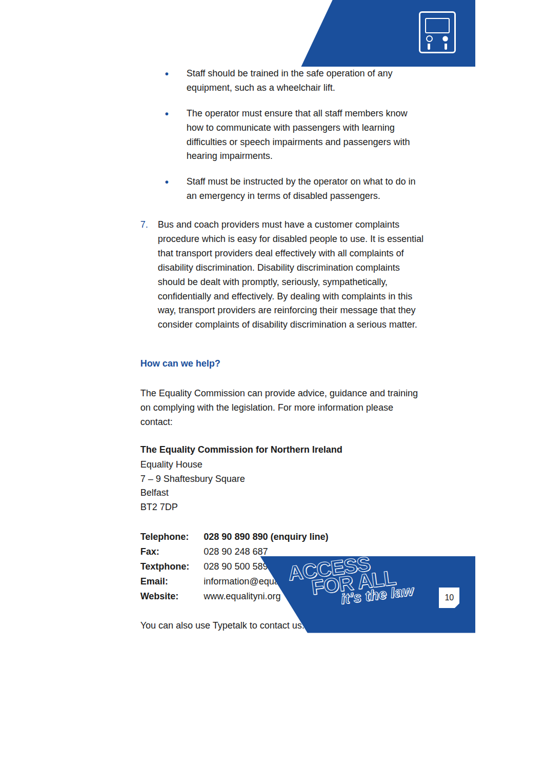Staff should be trained in the safe operation of any equipment, such as a wheelchair lift.
The operator must ensure that all staff members know how to communicate with passengers with learning difficulties or speech impairments and passengers with hearing impairments.
Staff must be instructed by the operator on what to do in an emergency in terms of disabled passengers.
7. Bus and coach providers must have a customer complaints procedure which is easy for disabled people to use. It is essential that transport providers deal effectively with all complaints of disability discrimination. Disability discrimination complaints should be dealt with promptly, seriously, sympathetically, confidentially and effectively. By dealing with complaints in this way, transport providers are reinforcing their message that they consider complaints of disability discrimination a serious matter.
How can we help?
The Equality Commission can provide advice, guidance and training on complying with the legislation. For more information please contact:
The Equality Commission for Northern Ireland Equality House
7 – 9 Shaftesbury Square
Belfast
BT2 7DP
| Telephone: | 028 90 890 890 (enquiry line) |
| Fax: | 028 90 248 687 |
| Textphone: | 028 90 500 589 |
| Email: | information@equalityni.org |
| Website: | www.equalityni.org |
You can also use Typetalk to contact us.
ACCESS
FOR ALL
it’s the law
10